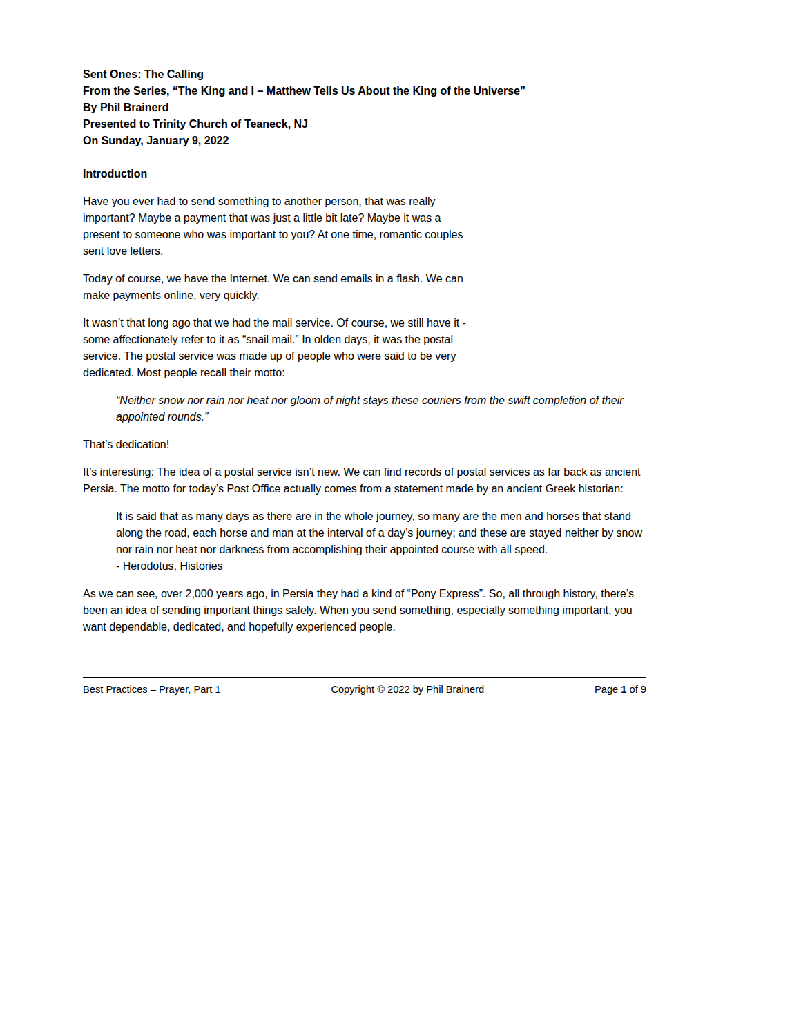Sent Ones: The Calling
From the Series, “The King and I – Matthew Tells Us About the King of the Universe”
By Phil Brainerd
Presented to Trinity Church of Teaneck, NJ
On Sunday, January 9, 2022
Introduction
Have you ever had to send something to another person, that was really important? Maybe a payment that was just a little bit late? Maybe it was a present to someone who was important to you? At one time, romantic couples sent love letters.
Today of course, we have the Internet. We can send emails in a flash. We can make payments online, very quickly.
It wasn’t that long ago that we had the mail service. Of course, we still have it - some affectionately refer to it as “snail mail.” In olden days, it was the postal service. The postal service was made up of people who were said to be very dedicated. Most people recall their motto:
“Neither snow nor rain nor heat nor gloom of night stays these couriers from the swift completion of their appointed rounds.”
That’s dedication!
It’s interesting: The idea of a postal service isn’t new. We can find records of postal services as far back as ancient Persia. The motto for today’s Post Office actually comes from a statement made by an ancient Greek historian:
It is said that as many days as there are in the whole journey, so many are the men and horses that stand along the road, each horse and man at the interval of a day’s journey; and these are stayed neither by snow nor rain nor heat nor darkness from accomplishing their appointed course with all speed.
- Herodotus, Histories
As we can see, over 2,000 years ago, in Persia they had a kind of “Pony Express”. So, all through history, there’s been an idea of sending important things safely. When you send something, especially something important, you want dependable, dedicated, and hopefully experienced people.
Best Practices – Prayer, Part 1 Copyright © 2022 by Phil Brainerd Page 1 of 9